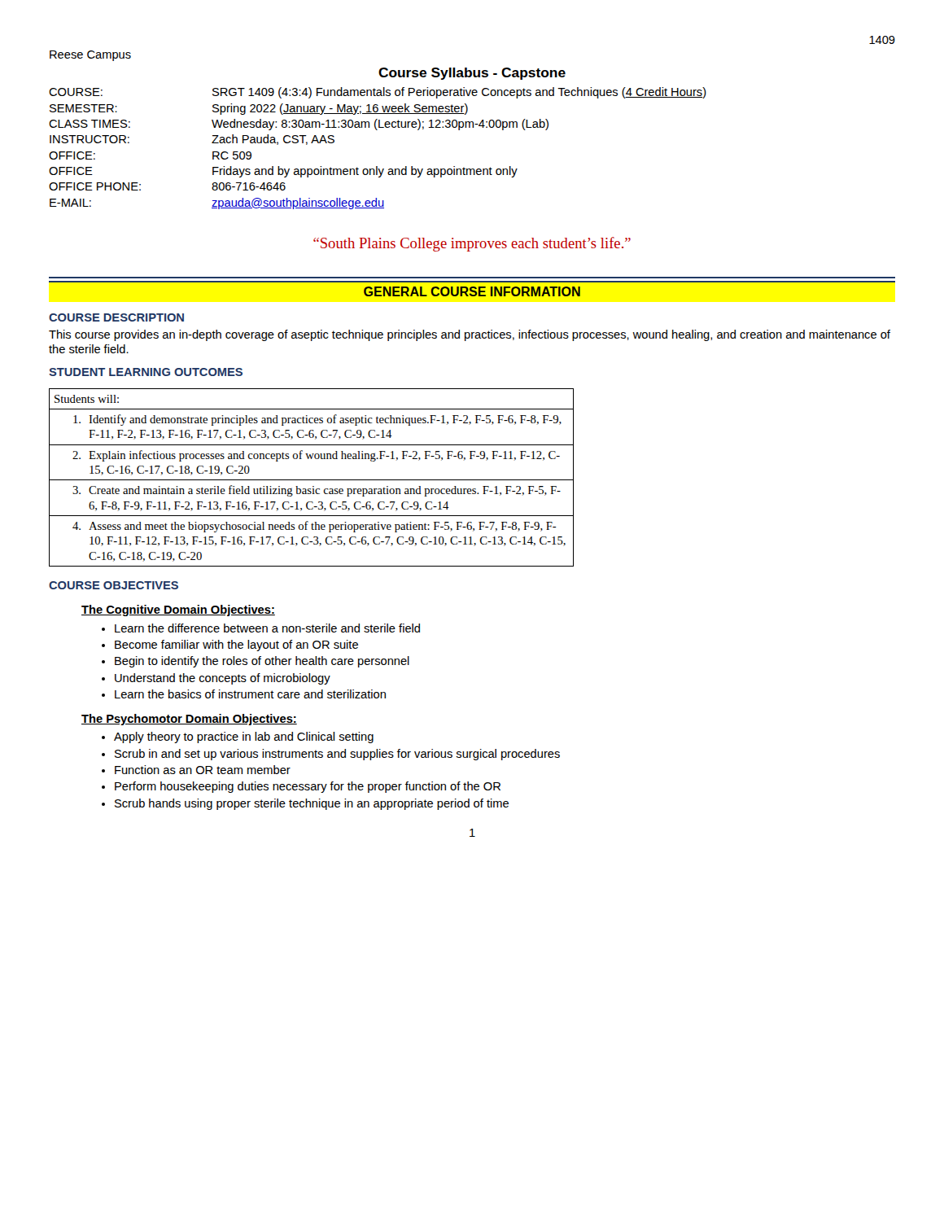1409
Reese Campus
Course Syllabus - Capstone
| COURSE: | SRGT 1409 (4:3:4) Fundamentals of Perioperative Concepts and Techniques ( 4 Credit Hours ) |
| SEMESTER: | Spring 2022 ( January - May; 16 week Semester ) |
| CLASS TIMES: | Wednesday: 8:30am-11:30am (Lecture); 12:30pm-4:00pm (Lab) |
| INSTRUCTOR: | Zach Pauda, CST, AAS |
| OFFICE: | RC 509 |
| OFFICE | Fridays and by appointment only and by appointment only |
| OFFICE PHONE: | 806-716-4646 |
| E-MAIL: | zpauda@southplainscollege.edu |
“South Plains College improves each student’s life.”
GENERAL COURSE INFORMATION
COURSE DESCRIPTION
This course provides an in-depth coverage of aseptic technique principles and practices, infectious processes, wound healing, and creation and maintenance of the sterile field.
STUDENT LEARNING OUTCOMES
| Students will: |
| 1. | Identify and demonstrate principles and practices of aseptic techniques.F-1, F-2, F-5, F-6, F-8, F-9, F-11, F-2, F-13, F-16, F-17, C-1, C-3, C-5, C-6, C-7, C-9, C-14 |
| 2. | Explain infectious processes and concepts of wound healing.F-1, F-2, F-5, F-6, F-9, F-11, F-12, C-15, C-16, C-17, C-18, C-19, C-20 |
| 3. | Create and maintain a sterile field utilizing basic case preparation and procedures. F-1, F-2, F-5, F-6, F-8, F-9, F-11, F-2, F-13, F-16, F-17, C-1, C-3, C-5, C-6, C-7, C-9, C-14 |
| 4. | Assess and meet the biopsychosocial needs of the perioperative patient: F-5, F-6, F-7, F-8, F-9, F-10, F-11, F-12, F-13, F-15, F-16, F-17, C-1, C-3, C-5, C-6, C-7, C-9, C-10, C-11, C-13, C-14, C-15, C-16, C-18, C-19, C-20 |
COURSE OBJECTIVES
The Cognitive Domain Objectives:
Learn the difference between a non-sterile and sterile field
Become familiar with the layout of an OR suite
Begin to identify the roles of other health care personnel
Understand the concepts of microbiology
Learn the basics of instrument care and sterilization
The Psychomotor Domain Objectives:
Apply theory to practice in lab and Clinical setting
Scrub in and set up various instruments and supplies for various surgical procedures
Function as an OR team member
Perform housekeeping duties necessary for the proper function of the OR
Scrub hands using proper sterile technique in an appropriate period of time
1